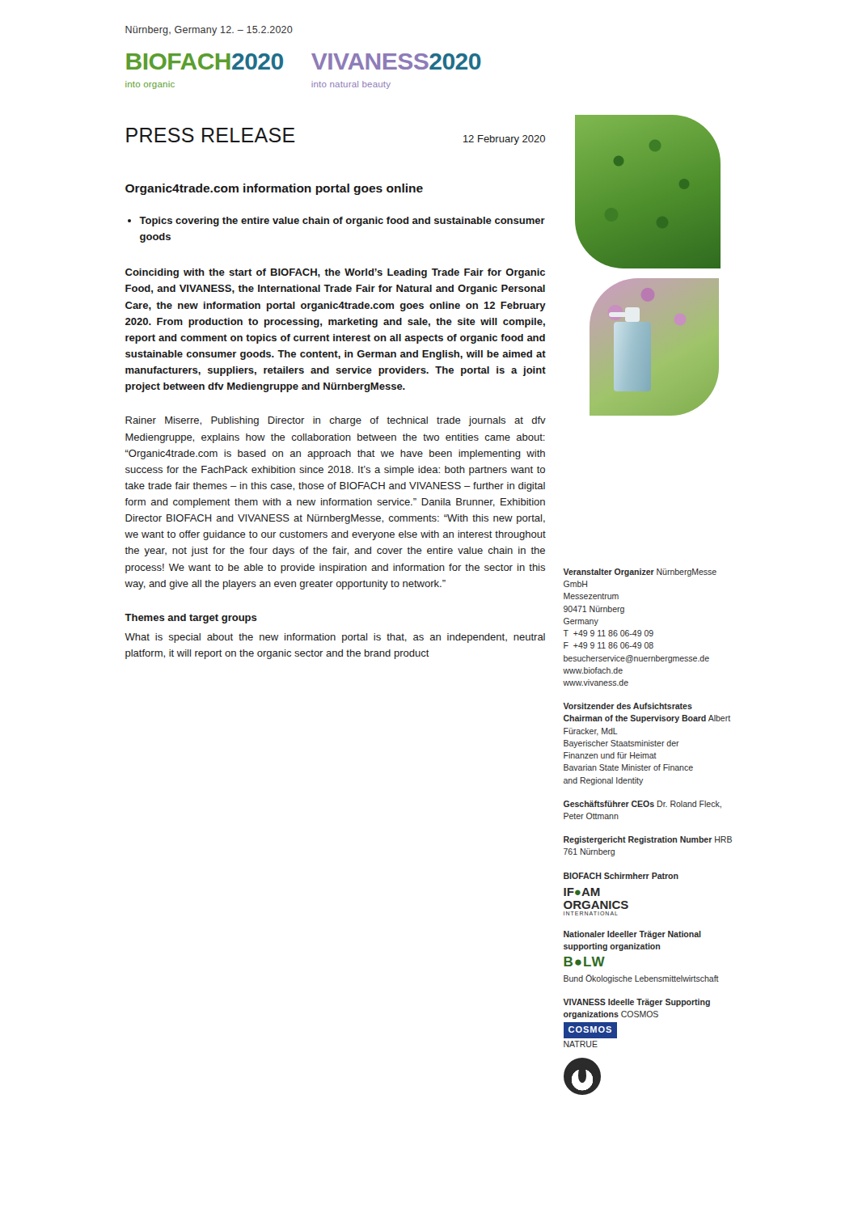Nürnberg, Germany 12. – 15.2.2020
BIOFACH 2020
into organic
VIVANESS 2020
into natural beauty
PRESS RELEASE
12 February 2020
Organic4trade.com information portal goes online
Topics covering the entire value chain of organic food and sustainable consumer goods
Coinciding with the start of BIOFACH, the World’s Leading Trade Fair for Organic Food, and VIVANESS, the International Trade Fair for Natural and Organic Personal Care, the new information portal organic4trade.com goes online on 12 February 2020. From production to processing, marketing and sale, the site will compile, report and comment on topics of current interest on all aspects of organic food and sustainable consumer goods. The content, in German and English, will be aimed at manufacturers, suppliers, retailers and service providers. The portal is a joint project between dfv Mediengruppe and NürnbergMesse.
Rainer Miserre, Publishing Director in charge of technical trade journals at dfv Mediengruppe, explains how the collaboration between the two entities came about: “Organic4trade.com is based on an approach that we have been implementing with success for the FachPack exhibition since 2018. It’s a simple idea: both partners want to take trade fair themes – in this case, those of BIOFACH and VIVANESS – further in digital form and complement them with a new information service.” Danila Brunner, Exhibition Director BIOFACH and VIVANESS at NürnbergMesse, comments: “With this new portal, we want to offer guidance to our customers and everyone else with an interest throughout the year, not just for the four days of the fair, and cover the entire value chain in the process! We want to be able to provide inspiration and information for the sector in this way, and give all the players an even greater opportunity to network.”
Themes and target groups
What is special about the new information portal is that, as an independent, neutral platform, it will report on the organic sector and the brand product
Veranstalter Organizer NürnbergMesse GmbH
Messezentrum
90471 Nürnberg
Germany
T +49 9 11 86 06-49 09
F +49 9 11 86 06-49 08
besucherservice@nuernbergmesse.de
www.biofach.de
www.vivaness.de
Vorsitzender des Aufsichtsrates Chairman of the Supervisory Board Albert Füracker, MdL
Bayerischer Staatsminister der
Finanzen und für Heimat
Bavarian State Minister of Finance
and Regional Identity
Geschäftsführer CEOs Dr. Roland Fleck, Peter Ottmann
Registergericht Registration Number HRB 761 Nürnberg
BIOFACH Schirmherr Patron
IF●AM
ORGANICS
INTERNATIONAL
Nationaler Ideeller Träger National supporting organization
B●LW
Bund Ökologische Lebensmittelwirtschaft
VIVANESS Ideelle Träger Supporting organizations COSMOS
COSMOS
NATRUE